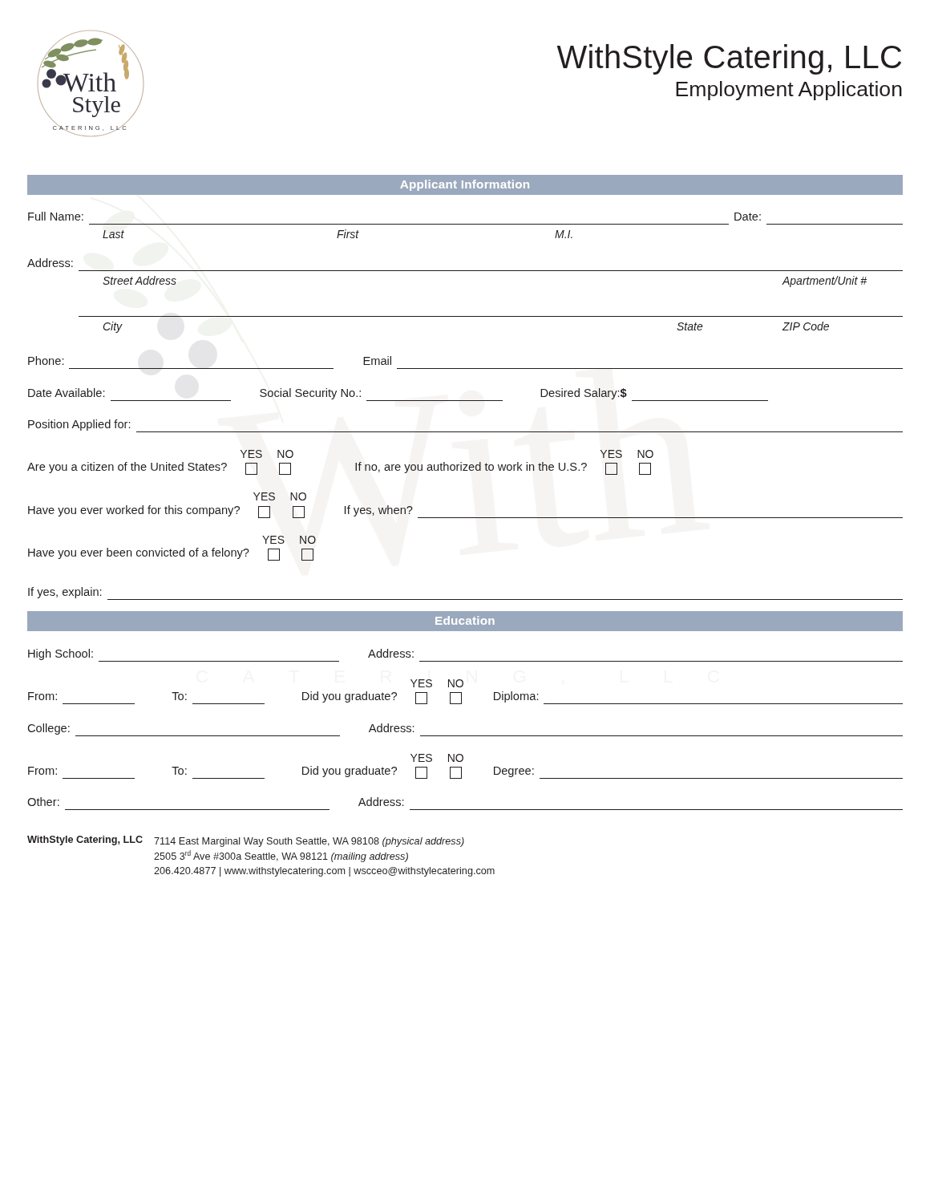With
C A T E R I N G , L L C
With Style CATERING, LLC
WithStyle Catering, LLC
Employment Application
Applicant Information
Full Name: Date:
Last First M.I.
Address:
Street Address Apartment/Unit #
Address:
City State ZIP Code
Phone: Email
Date Available: Social Security No.: Desired Salary:$
Position Applied for:
Are you a citizen of the United States? YES NO If no, are you authorized to work in the U.S.? YES NO
Have you ever worked for this company? YES NO If yes, when?
Have you ever been convicted of a felony? YES NO
If yes, explain:
Education
High School: Address:
From: To: Did you graduate? YES NO Diploma:
College: Address:
From: To: Did you graduate? YES NO Degree:
Other: Address:
WithStyle Catering, LLC
7114 East Marginal Way South Seattle, WA 98108 (physical address)
2505 3rd Ave #300a Seattle, WA 98121 (mailing address)
206.420.4877 | www.withstylecatering.com | wscceo@withstylecatering.com